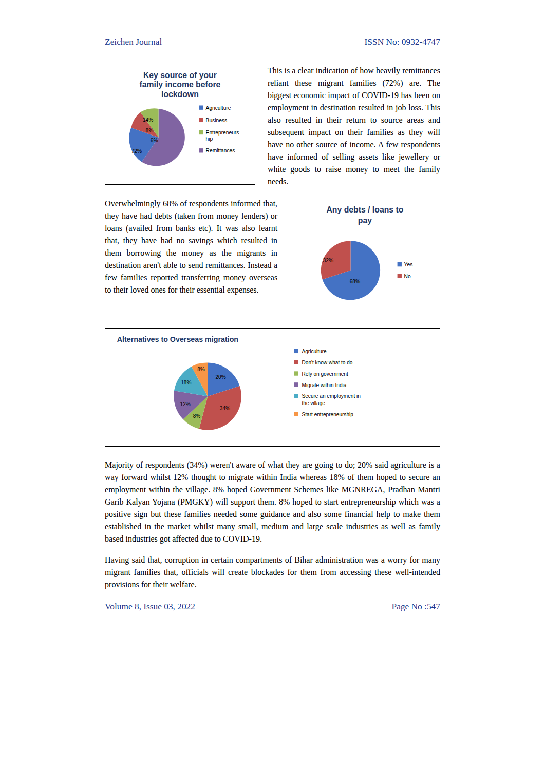Zeichen Journal ISSN No: 0932-4747
Key source of your family income before lockdown 14% 8% 6% 72% Agriculture Business Entrepreneurs hip Remittances
This is a clear indication of how heavily remittances reliant these migrant families (72%) are. The biggest economic impact of COVID-19 has been on employment in destination resulted in job loss. This also resulted in their return to source areas and subsequent impact on their families as they will have no other source of income. A few respondents have informed of selling assets like jewellery or white goods to raise money to meet the family needs.
Overwhelmingly 68% of respondents informed that, they have had debts (taken from money lenders) or loans (availed from banks etc). It was also learnt that, they have had no savings which resulted in them borrowing the money as the migrants in destination aren't able to send remittances. Instead a few families reported transferring money overseas to their loved ones for their essential expenses.
Any debts / loans to pay 32% 68% Yes No
Alternatives to Overseas migration 20% 34% 8% 12% 18% 8% Agriculture Don't know what to do Rely on government Migrate within India Secure an employment in the village Start entrepreneurship
Majority of respondents (34%) weren't aware of what they are going to do; 20% said agriculture is a way forward whilst 12% thought to migrate within India whereas 18% of them hoped to secure an employment within the village. 8% hoped Government Schemes like MGNREGA, Pradhan Mantri Garib Kalyan Yojana (PMGKY) will support them. 8% hoped to start entrepreneurship which was a positive sign but these families needed some guidance and also some financial help to make them established in the market whilst many small, medium and large scale industries as well as family based industries got affected due to COVID-19.
Having said that, corruption in certain compartments of Bihar administration was a worry for many migrant families that, officials will create blockades for them from accessing these well-intended provisions for their welfare.
Volume 8, Issue 03, 2022 Page No :547